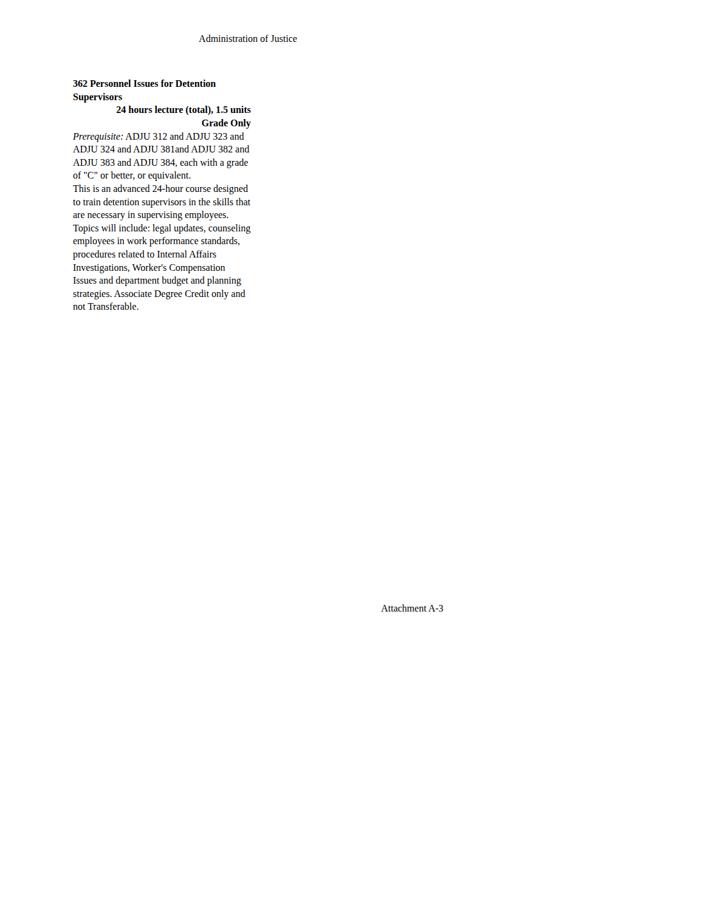Administration of Justice
362 Personnel Issues for Detention Supervisors
24 hours lecture (total), 1.5 units
Grade Only
Prerequisite: ADJU 312 and ADJU 323 and ADJU 324 and ADJU 381and ADJU 382 and ADJU 383 and ADJU 384, each with a grade of "C" or better, or equivalent.
This is an advanced 24-hour course designed to train detention supervisors in the skills that are necessary in supervising employees. Topics will include: legal updates, counseling employees in work performance standards, procedures related to Internal Affairs Investigations, Worker's Compensation Issues and department budget and planning strategies. Associate Degree Credit only and not Transferable.
Attachment A-3